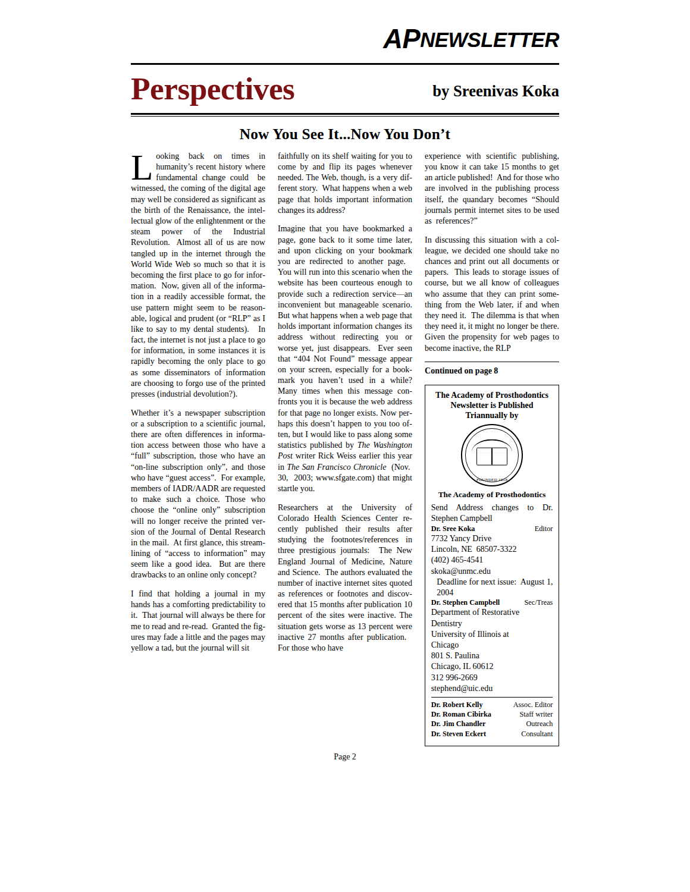APNEWSLETTER
Perspectives
by Sreenivas Koka
Now You See It...Now You Don’t
Looking back on times in humanity’s recent history where fundamental change could be witnessed, the coming of the digital age may well be considered as significant as the birth of the Renaissance, the intellectual glow of the enlightenment or the steam power of the Industrial Revolution. Almost all of us are now tangled up in the internet through the World Wide Web so much so that it is becoming the first place to go for information. Now, given all of the information in a readily accessible format, the use pattern might seem to be reasonable, logical and prudent (or “RLP” as I like to say to my dental students). In fact, the internet is not just a place to go for information, in some instances it is rapidly becoming the only place to go as some disseminators of information are choosing to forgo use of the printed presses (industrial devolution?).
Whether it’s a newspaper subscription or a subscription to a scientific journal, there are often differences in information access between those who have a “full” subscription, those who have an “on-line subscription only”, and those who have “guest access”. For example, members of IADR/AADR are requested to make such a choice. Those who choose the “online only” subscription will no longer receive the printed version of the Journal of Dental Research in the mail. At first glance, this streamlining of “access to information” may seem like a good idea. But are there drawbacks to an online only concept?
I find that holding a journal in my hands has a comforting predictability to it. That journal will always be there for me to read and re-read. Granted the figures may fade a little and the pages may yellow a tad, but the journal will sit
faithfully on its shelf waiting for you to come by and flip its pages whenever needed. The Web, though, is a very different story. What happens when a web page that holds important information changes its address?
Imagine that you have bookmarked a page, gone back to it some time later, and upon clicking on your bookmark you are redirected to another page. You will run into this scenario when the website has been courteous enough to provide such a redirection service—an inconvenient but manageable scenario. But what happens when a web page that holds important information changes its address without redirecting you or worse yet, just disappears. Ever seen that “404 Not Found” message appear on your screen, especially for a bookmark you haven’t used in a while? Many times when this message confronts you it is because the web address for that page no longer exists. Now perhaps this doesn’t happen to you too often, but I would like to pass along some statistics published by The Washington Post writer Rick Weiss earlier this year in The San Francisco Chronicle (Nov. 30, 2003; www.sfgate.com) that might startle you.
Researchers at the University of Colorado Health Sciences Center recently published their results after studying the footnotes/references in three prestigious journals: The New England Journal of Medicine, Nature and Science. The authors evaluated the number of inactive internet sites quoted as references or footnotes and discovered that 15 months after publication 10 percent of the sites were inactive. The situation gets worse as 13 percent were inactive 27 months after publication. For those who have
experience with scientific publishing, you know it can take 15 months to get an article published! And for those who are involved in the publishing process itself, the quandary becomes “Should journals permit internet sites to be used as references?”
In discussing this situation with a colleague, we decided one should take no chances and print out all documents or papers. This leads to storage issues of course, but we all know of colleagues who assume that they can print something from the Web later, if and when they need it. The dilemma is that when they need it, it might no longer be there. Given the propensity for web pages to become inactive, the RLP
Continued on page 8
The Academy of Prosthodontics
Newsletter is Published Triannually by
FOUNDED 1918
The Academy of Prosthodontics
Send Address changes to Dr. Stephen Campbell
Dr. Sree Koka Editor
7732 Yancy Drive
Lincoln, NE 68507-3322
(402) 465-4541
skoka@unmc.edu
Deadline for next issue: August 1, 2004
Dr. Stephen Campbell Sec/Treas
Department of Restorative
Dentistry
University of Illinois at
Chicago
801 S. Paulina
Chicago, IL 60612
312 996-2669
stephend@uic.edu
Dr. Robert Kelly Assoc. Editor
Dr. Roman Cibirka Staff writer
Dr. Jim Chandler Outreach
Dr. Steven Eckert Consultant
Page 2